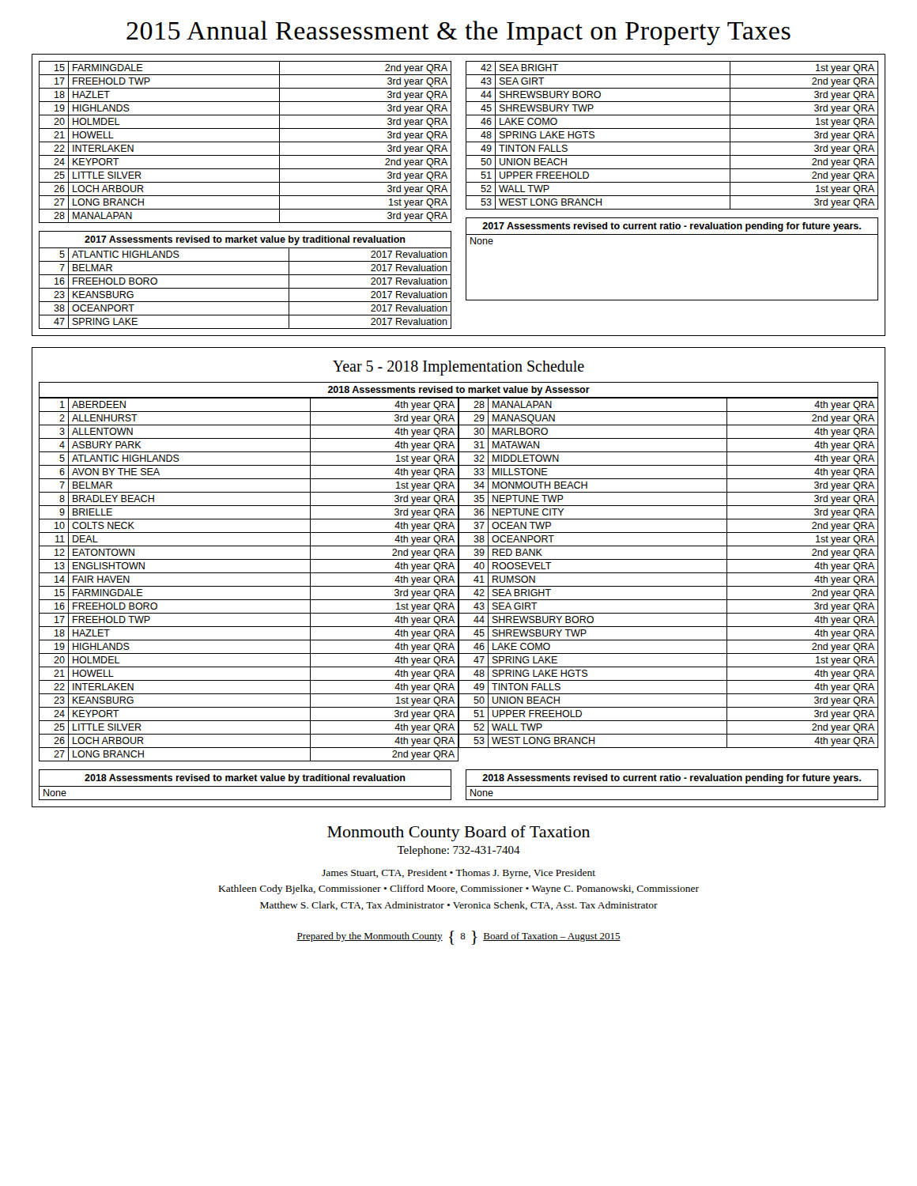2015 Annual Reassessment & the Impact on Property Taxes
| 15 | FARMINGDALE | 2nd year QRA |
| 17 | FREEHOLD TWP | 3rd year QRA |
| 18 | HAZLET | 3rd year QRA |
| 19 | HIGHLANDS | 3rd year QRA |
| 20 | HOLMDEL | 3rd year QRA |
| 21 | HOWELL | 3rd year QRA |
| 22 | INTERLAKEN | 3rd year QRA |
| 24 | KEYPORT | 2nd year QRA |
| 25 | LITTLE SILVER | 3rd year QRA |
| 26 | LOCH ARBOUR | 3rd year QRA |
| 27 | LONG BRANCH | 1st year QRA |
| 28 | MANALAPAN | 3rd year QRA |
| 2017 Assessments revised to market value by traditional revaluation |
| --- |
| 5 | ATLANTIC HIGHLANDS | 2017 Revaluation |
| 7 | BELMAR | 2017 Revaluation |
| 16 | FREEHOLD BORO | 2017 Revaluation |
| 23 | KEANSBURG | 2017 Revaluation |
| 38 | OCEANPORT | 2017 Revaluation |
| 47 | SPRING LAKE | 2017 Revaluation |
| 42 | SEA BRIGHT | 1st year QRA |
| 43 | SEA GIRT | 2nd year QRA |
| 44 | SHREWSBURY BORO | 3rd year QRA |
| 45 | SHREWSBURY TWP | 3rd year QRA |
| 46 | LAKE COMO | 1st year QRA |
| 48 | SPRING LAKE HGTS | 3rd year QRA |
| 49 | TINTON FALLS | 3rd year QRA |
| 50 | UNION BEACH | 2nd year QRA |
| 51 | UPPER FREEHOLD | 2nd year QRA |
| 52 | WALL TWP | 1st year QRA |
| 53 | WEST LONG BRANCH | 3rd year QRA |
| 2017 Assessments revised to current ratio - revaluation pending for future years. |
| --- |
| None |
Year 5 - 2018 Implementation Schedule
2018 Assessments revised to market value by Assessor
| 1 | ABERDEEN | 4th year QRA |
| 2 | ALLENHURST | 3rd year QRA |
| 3 | ALLENTOWN | 4th year QRA |
| 4 | ASBURY PARK | 4th year QRA |
| 5 | ATLANTIC HIGHLANDS | 1st year QRA |
| 6 | AVON BY THE SEA | 4th year QRA |
| 7 | BELMAR | 1st year QRA |
| 8 | BRADLEY BEACH | 3rd year QRA |
| 9 | BRIELLE | 3rd year QRA |
| 10 | COLTS NECK | 4th year QRA |
| 11 | DEAL | 4th year QRA |
| 12 | EATONTOWN | 2nd year QRA |
| 13 | ENGLISHTOWN | 4th year QRA |
| 14 | FAIR HAVEN | 4th year QRA |
| 15 | FARMINGDALE | 3rd year QRA |
| 16 | FREEHOLD BORO | 1st year QRA |
| 17 | FREEHOLD TWP | 4th year QRA |
| 18 | HAZLET | 4th year QRA |
| 19 | HIGHLANDS | 4th year QRA |
| 20 | HOLMDEL | 4th year QRA |
| 21 | HOWELL | 4th year QRA |
| 22 | INTERLAKEN | 4th year QRA |
| 23 | KEANSBURG | 1st year QRA |
| 24 | KEYPORT | 3rd year QRA |
| 25 | LITTLE SILVER | 4th year QRA |
| 26 | LOCH ARBOUR | 4th year QRA |
| 27 | LONG BRANCH | 2nd year QRA |
| 28 | MANALAPAN | 4th year QRA |
| 29 | MANASQUAN | 2nd year QRA |
| 30 | MARLBORO | 4th year QRA |
| 31 | MATAWAN | 4th year QRA |
| 32 | MIDDLETOWN | 4th year QRA |
| 33 | MILLSTONE | 4th year QRA |
| 34 | MONMOUTH BEACH | 3rd year QRA |
| 35 | NEPTUNE TWP | 3rd year QRA |
| 36 | NEPTUNE CITY | 3rd year QRA |
| 37 | OCEAN TWP | 2nd year QRA |
| 38 | OCEANPORT | 1st year QRA |
| 39 | RED BANK | 2nd year QRA |
| 40 | ROOSEVELT | 4th year QRA |
| 41 | RUMSON | 4th year QRA |
| 42 | SEA BRIGHT | 2nd year QRA |
| 43 | SEA GIRT | 3rd year QRA |
| 44 | SHREWSBURY BORO | 4th year QRA |
| 45 | SHREWSBURY TWP | 4th year QRA |
| 46 | LAKE COMO | 2nd year QRA |
| 47 | SPRING LAKE | 1st year QRA |
| 48 | SPRING LAKE HGTS | 4th year QRA |
| 49 | TINTON FALLS | 4th year QRA |
| 50 | UNION BEACH | 3rd year QRA |
| 51 | UPPER FREEHOLD | 3rd year QRA |
| 52 | WALL TWP | 2nd year QRA |
| 53 | WEST LONG BRANCH | 4th year QRA |
| 2018 Assessments revised to market value by traditional revaluation |
| --- |
| None |
| 2018 Assessments revised to current ratio - revaluation pending for future years. |
| --- |
| None |
Monmouth County Board of Taxation
Telephone: 732-431-7404
James Stuart, CTA, President • Thomas J. Byrne, Vice President
Kathleen Cody Bjelka, Commissioner • Clifford Moore, Commissioner • Wayne C. Pomanowski, Commissioner
Matthew S. Clark, CTA, Tax Administrator • Veronica Schenk, CTA, Asst. Tax Administrator
Prepared by the Monmouth County { 8 } Board of Taxation – August 2015